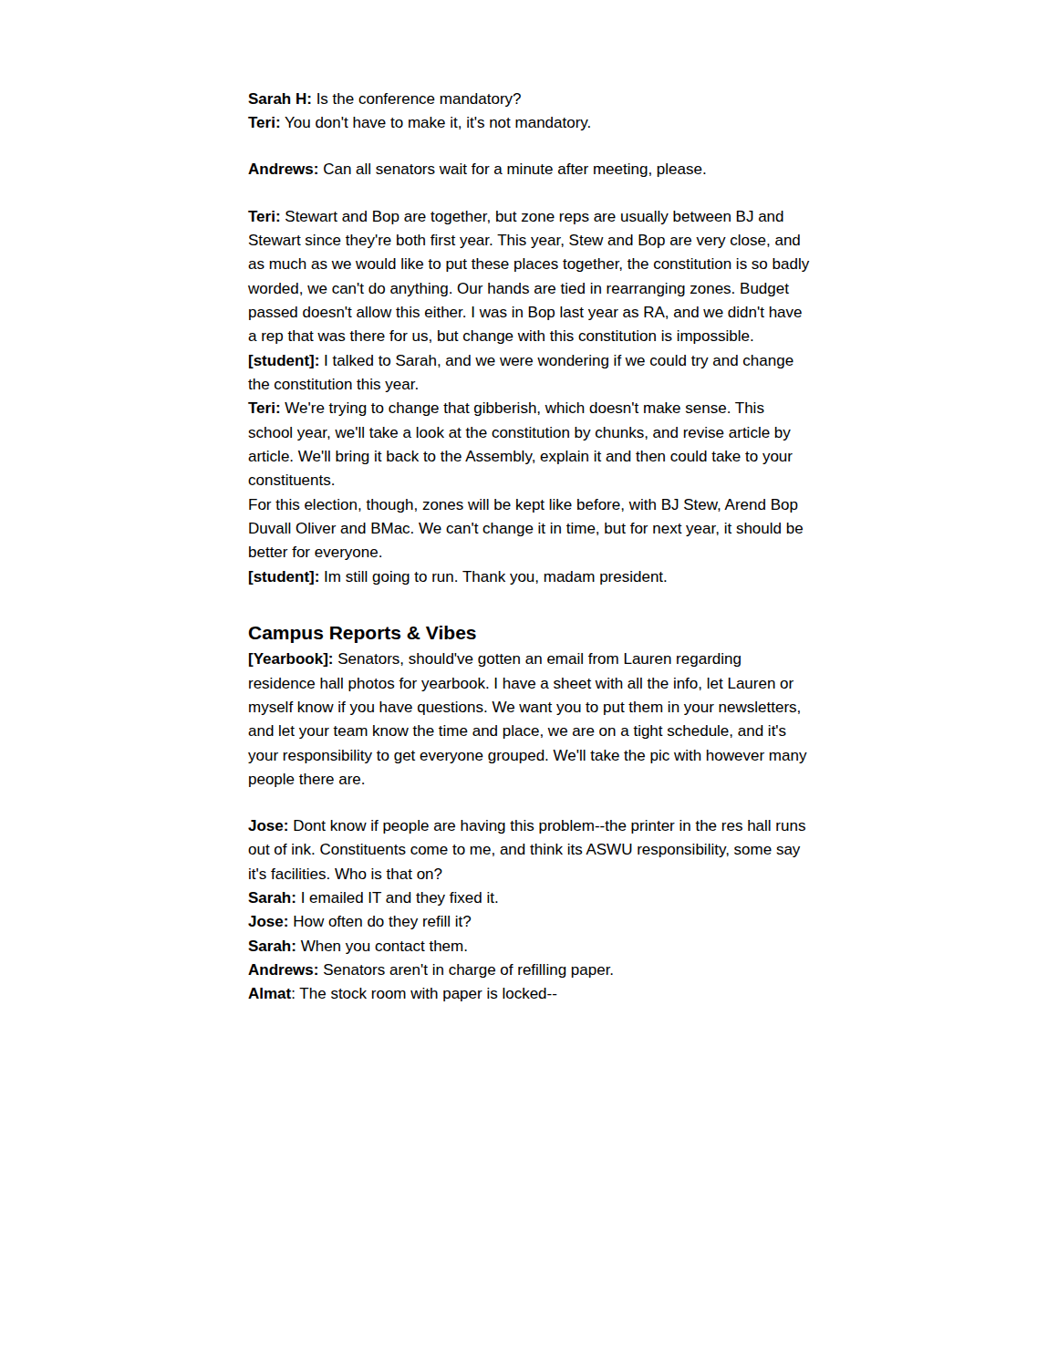Sarah H: Is the conference mandatory?
Teri: You don't have to make it, it's not mandatory.
Andrews: Can all senators wait for a minute after meeting, please.
Teri: Stewart and Bop are together, but zone reps are usually between BJ and Stewart since they're both first year. This year, Stew and Bop are very close, and as much as we would like to put these places together, the constitution is so badly worded, we can't do anything. Our hands are tied in rearranging zones. Budget passed doesn't allow this either. I was in Bop last year as RA, and we didn't have a rep that was there for us, but change with this constitution is impossible.
[student]: I talked to Sarah, and we were wondering if we could try and change the constitution this year.
Teri: We're trying to change that gibberish, which doesn't make sense. This school year, we'll take a look at the constitution by chunks, and revise article by article. We'll bring it back to the Assembly, explain it and then could take to your constituents.
For this election, though, zones will be kept like before, with BJ Stew, Arend Bop Duvall Oliver and BMac. We can't change it in time, but for next year, it should be better for everyone.
[student]: Im still going to run. Thank you, madam president.
Campus Reports & Vibes
[Yearbook]: Senators, should've gotten an email from Lauren regarding residence hall photos for yearbook. I have a sheet with all the info, let Lauren or myself know if you have questions. We want you to put them in your newsletters, and let your team know the time and place, we are on a tight schedule, and it's your responsibility to get everyone grouped. We'll take the pic with however many people there are.
Jose: Dont know if people are having this problem--the printer in the res hall runs out of ink. Constituents come to me, and think its ASWU responsibility, some say it's facilities. Who is that on?
Sarah: I emailed IT and they fixed it.
Jose: How often do they refill it?
Sarah: When you contact them.
Andrews: Senators aren't in charge of refilling paper.
Almat: The stock room with paper is locked--